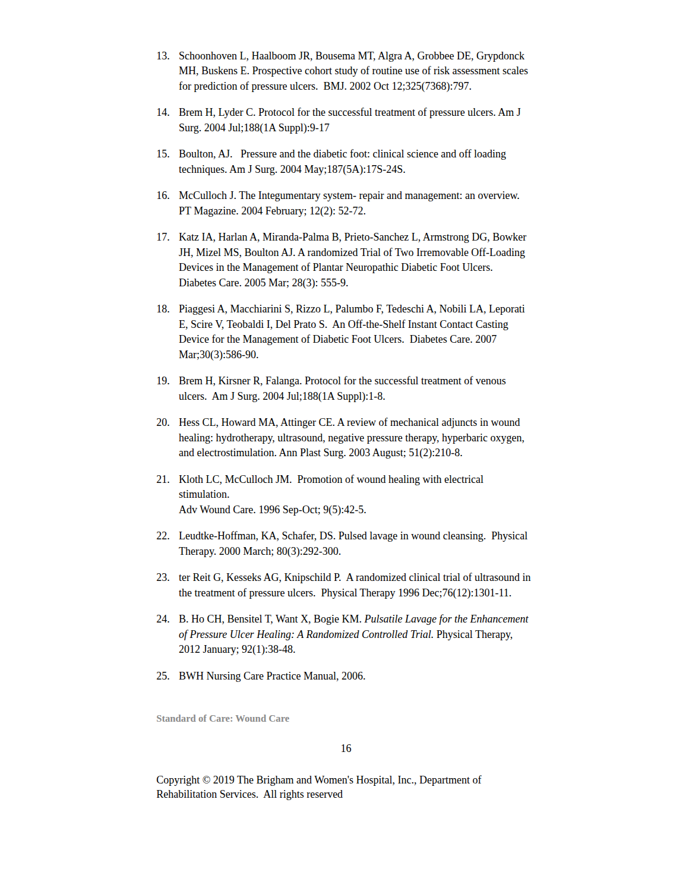13. Schoonhoven L, Haalboom JR, Bousema MT, Algra A, Grobbee DE, Grypdonck MH, Buskens E. Prospective cohort study of routine use of risk assessment scales for prediction of pressure ulcers. BMJ. 2002 Oct 12;325(7368):797.
14. Brem H, Lyder C. Protocol for the successful treatment of pressure ulcers. Am J Surg. 2004 Jul;188(1A Suppl):9-17
15. Boulton, AJ. Pressure and the diabetic foot: clinical science and off loading techniques. Am J Surg. 2004 May;187(5A):17S-24S.
16. McCulloch J. The Integumentary system- repair and management: an overview. PT Magazine. 2004 February; 12(2): 52-72.
17. Katz IA, Harlan A, Miranda-Palma B, Prieto-Sanchez L, Armstrong DG, Bowker JH, Mizel MS, Boulton AJ. A randomized Trial of Two Irremovable Off-Loading Devices in the Management of Plantar Neuropathic Diabetic Foot Ulcers. Diabetes Care. 2005 Mar; 28(3): 555-9.
18. Piaggesi A, Macchiarini S, Rizzo L, Palumbo F, Tedeschi A, Nobili LA, Leporati E, Scire V, Teobaldi I, Del Prato S. An Off-the-Shelf Instant Contact Casting Device for the Management of Diabetic Foot Ulcers. Diabetes Care. 2007 Mar;30(3):586-90.
19. Brem H, Kirsner R, Falanga. Protocol for the successful treatment of venous ulcers. Am J Surg. 2004 Jul;188(1A Suppl):1-8.
20. Hess CL, Howard MA, Attinger CE. A review of mechanical adjuncts in wound healing: hydrotherapy, ultrasound, negative pressure therapy, hyperbaric oxygen, and electrostimulation. Ann Plast Surg. 2003 August; 51(2):210-8.
21. Kloth LC, McCulloch JM. Promotion of wound healing with electrical stimulation.
Adv Wound Care. 1996 Sep-Oct; 9(5):42-5.
22. Leudtke-Hoffman, KA, Schafer, DS. Pulsed lavage in wound cleansing. Physical Therapy. 2000 March; 80(3):292-300.
23. ter Reit G, Kesseks AG, Knipschild P. A randomized clinical trial of ultrasound in the treatment of pressure ulcers. Physical Therapy 1996 Dec;76(12):1301-11.
24. B. Ho CH, Bensitel T, Want X, Bogie KM. Pulsatile Lavage for the Enhancement of Pressure Ulcer Healing: A Randomized Controlled Trial. Physical Therapy, 2012 January; 92(1):38-48.
25. BWH Nursing Care Practice Manual, 2006.
Standard of Care: Wound Care
16
Copyright © 2019 The Brigham and Women's Hospital, Inc., Department of Rehabilitation Services. All rights reserved